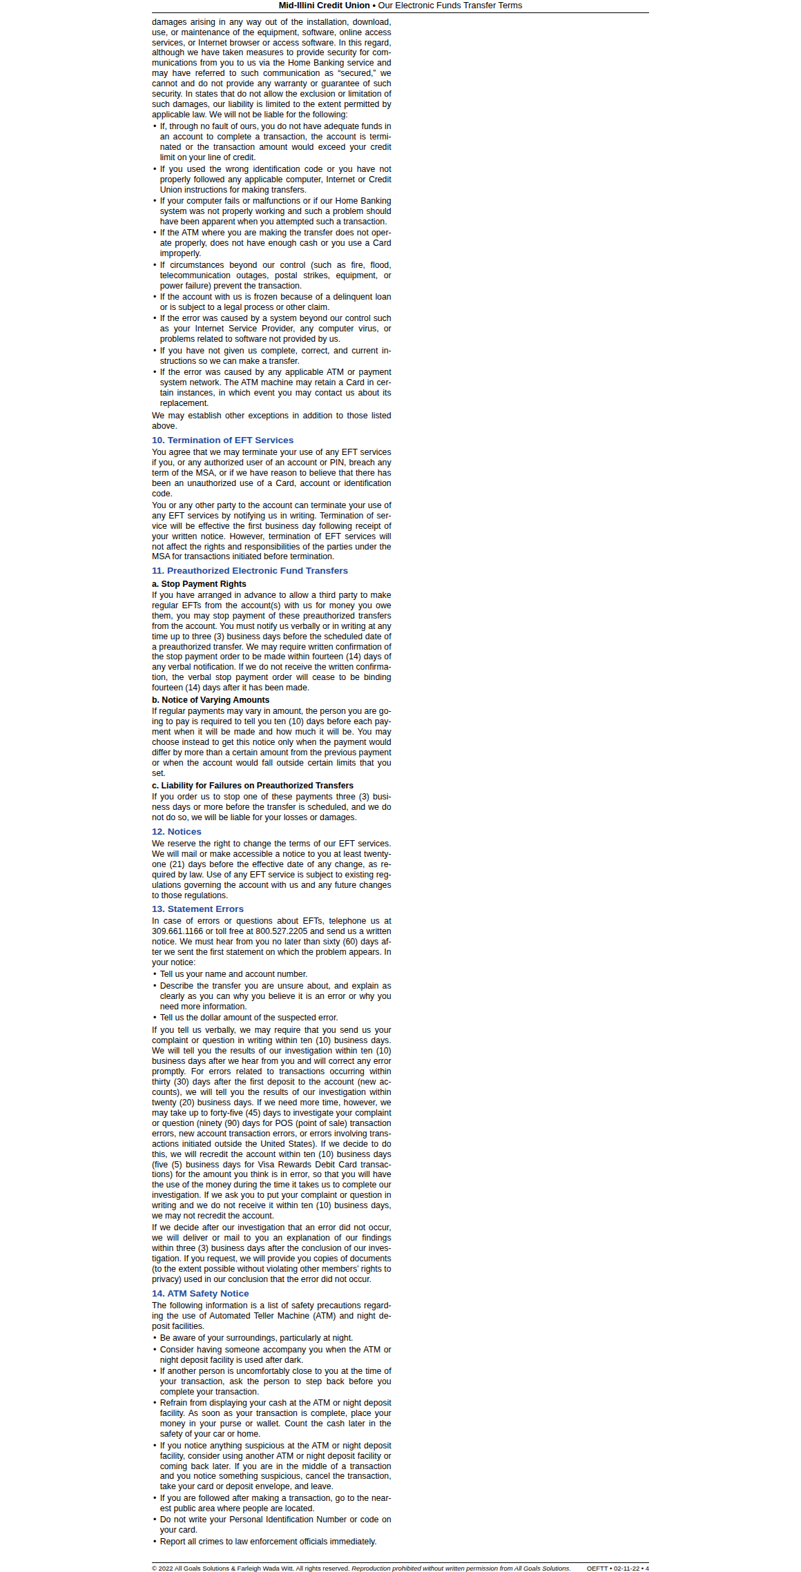Mid-Illini Credit Union • Our Electronic Funds Transfer Terms
damages arising in any way out of the installation, download, use, or maintenance of the equipment, software, online access services, or Internet browser or access software. In this regard, although we have taken measures to provide security for communications from you to us via the Home Banking service and may have referred to such communication as “secured,” we cannot and do not provide any warranty or guarantee of such security. In states that do not allow the exclusion or limitation of such damages, our liability is limited to the extent permitted by applicable law. We will not be liable for the following:
If, through no fault of ours, you do not have adequate funds in an account to complete a transaction, the account is terminated or the transaction amount would exceed your credit limit on your line of credit.
If you used the wrong identification code or you have not properly followed any applicable computer, Internet or Credit Union instructions for making transfers.
If your computer fails or malfunctions or if our Home Banking system was not properly working and such a problem should have been apparent when you attempted such a transaction.
If the ATM where you are making the transfer does not operate properly, does not have enough cash or you use a Card improperly.
If circumstances beyond our control (such as fire, flood, telecommunication outages, postal strikes, equipment, or power failure) prevent the transaction.
If the account with us is frozen because of a delinquent loan or is subject to a legal process or other claim.
If the error was caused by a system beyond our control such as your Internet Service Provider, any computer virus, or problems related to software not provided by us.
If you have not given us complete, correct, and current instructions so we can make a transfer.
If the error was caused by any applicable ATM or payment system network. The ATM machine may retain a Card in certain instances, in which event you may contact us about its replacement.
We may establish other exceptions in addition to those listed above.
10. Termination of EFT Services
You agree that we may terminate your use of any EFT services if you, or any authorized user of an account or PIN, breach any term of the MSA, or if we have reason to believe that there has been an unauthorized use of a Card, account or identification code.
You or any other party to the account can terminate your use of any EFT services by notifying us in writing. Termination of service will be effective the first business day following receipt of your written notice. However, termination of EFT services will not affect the rights and responsibilities of the parties under the MSA for transactions initiated before termination.
11. Preauthorized Electronic Fund Transfers
a. Stop Payment Rights
If you have arranged in advance to allow a third party to make regular EFTs from the account(s) with us for money you owe them, you may stop payment of these preauthorized transfers from the account. You must notify us verbally or in writing at any time up to three (3) business days before the scheduled date of a preauthorized transfer. We may require written confirmation of the stop payment order to be made within fourteen (14) days of any verbal notification. If we do not receive the written confirmation, the verbal stop payment order will cease to be binding fourteen (14) days after it has been made.
b. Notice of Varying Amounts
If regular payments may vary in amount, the person you are going to pay is required to tell you ten (10) days before each payment when it will be made and how much it will be. You may choose instead to get this notice only when the payment would differ by more than a certain amount from the previous payment or when the account would fall outside certain limits that you set.
c. Liability for Failures on Preauthorized Transfers
If you order us to stop one of these payments three (3) business days or more before the transfer is scheduled, and we do not do so, we will be liable for your losses or damages.
12. Notices
We reserve the right to change the terms of our EFT services. We will mail or make accessible a notice to you at least twenty-one (21) days before the effective date of any change, as required by law. Use of any EFT service is subject to existing regulations governing the account with us and any future changes to those regulations.
13. Statement Errors
In case of errors or questions about EFTs, telephone us at 309.661.1166 or toll free at 800.527.2205 and send us a written notice. We must hear from you no later than sixty (60) days after we sent the first statement on which the problem appears. In your notice:
Tell us your name and account number.
Describe the transfer you are unsure about, and explain as clearly as you can why you believe it is an error or why you need more information.
Tell us the dollar amount of the suspected error.
If you tell us verbally, we may require that you send us your complaint or question in writing within ten (10) business days. We will tell you the results of our investigation within ten (10) business days after we hear from you and will correct any error promptly. For errors related to transactions occurring within thirty (30) days after the first deposit to the account (new accounts), we will tell you the results of our investigation within twenty (20) business days. If we need more time, however, we may take up to forty-five (45) days to investigate your complaint or question (ninety (90) days for POS (point of sale) transaction errors, new account transaction errors, or errors involving transactions initiated outside the United States). If we decide to do this, we will recredit the account within ten (10) business days (five (5) business days for Visa Rewards Debit Card transactions) for the amount you think is in error, so that you will have the use of the money during the time it takes us to complete our investigation. If we ask you to put your complaint or question in writing and we do not receive it within ten (10) business days, we may not recredit the account.
If we decide after our investigation that an error did not occur, we will deliver or mail to you an explanation of our findings within three (3) business days after the conclusion of our investigation. If you request, we will provide you copies of documents (to the extent possible without violating other members’ rights to privacy) used in our conclusion that the error did not occur.
14. ATM Safety Notice
The following information is a list of safety precautions regarding the use of Automated Teller Machine (ATM) and night deposit facilities.
Be aware of your surroundings, particularly at night.
Consider having someone accompany you when the ATM or night deposit facility is used after dark.
If another person is uncomfortably close to you at the time of your transaction, ask the person to step back before you complete your transaction.
Refrain from displaying your cash at the ATM or night deposit facility. As soon as your transaction is complete, place your money in your purse or wallet. Count the cash later in the safety of your car or home.
If you notice anything suspicious at the ATM or night deposit facility, consider using another ATM or night deposit facility or coming back later. If you are in the middle of a transaction and you notice something suspicious, cancel the transaction, take your card or deposit envelope, and leave.
If you are followed after making a transaction, go to the nearest public area where people are located.
Do not write your Personal Identification Number or code on your card.
Report all crimes to law enforcement officials immediately.
© 2022 All Goals Solutions & Farleigh Wada Witt. All rights reserved. Reproduction prohibited without written permission from All Goals Solutions.
OEFTT • 02-11-22 • 4